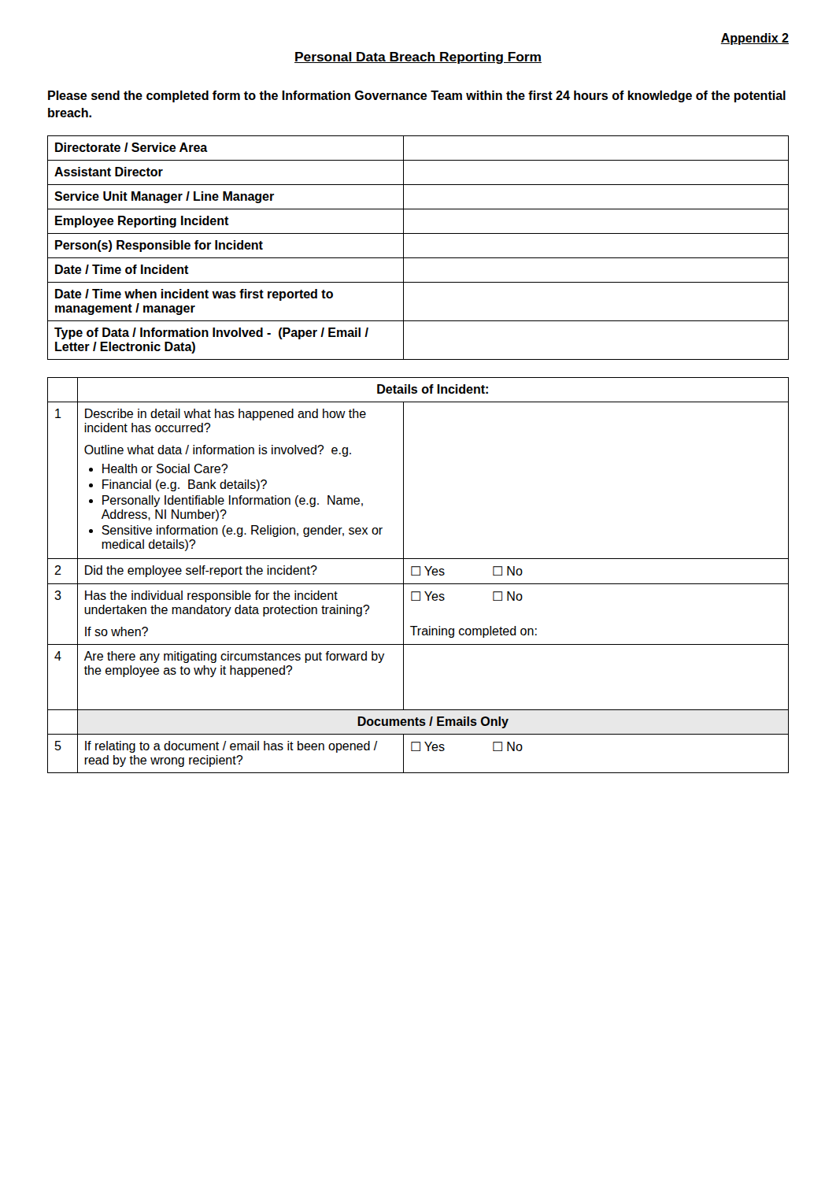Appendix 2
Personal Data Breach Reporting Form
Please send the completed form to the Information Governance Team within the first 24 hours of knowledge of the potential breach.
| Directorate / Service Area | |
| Assistant Director | |
| Service Unit Manager / Line Manager | |
| Employee Reporting Incident | |
| Person(s) Responsible for Incident | |
| Date / Time of Incident | |
| Date / Time when incident was first reported to management / manager | |
| Type of Data / Information Involved - (Paper / Email / Letter / Electronic Data) | |
| | Details of Incident: |
| 1 | Describe in detail what has happened and how the incident has occurred? Outline what data / information is involved? e.g. Health or Social Care? Financial (e.g. Bank details)? Personally Identifiable Information (e.g. Name, Address, NI Number)? Sensitive information (e.g. Religion, gender, sex or medical details)? | |
| 2 | Did the employee self-report the incident? | ☐ Yes ☐ No |
| 3 | Has the individual responsible for the incident undertaken the mandatory data protection training? If so when? | ☐ Yes ☐ No Training completed on: |
| 4 | Are there any mitigating circumstances put forward by the employee as to why it happened? | |
| | Documents / Emails Only |
| 5 | If relating to a document / email has it been opened / read by the wrong recipient? | ☐ Yes ☐ No |